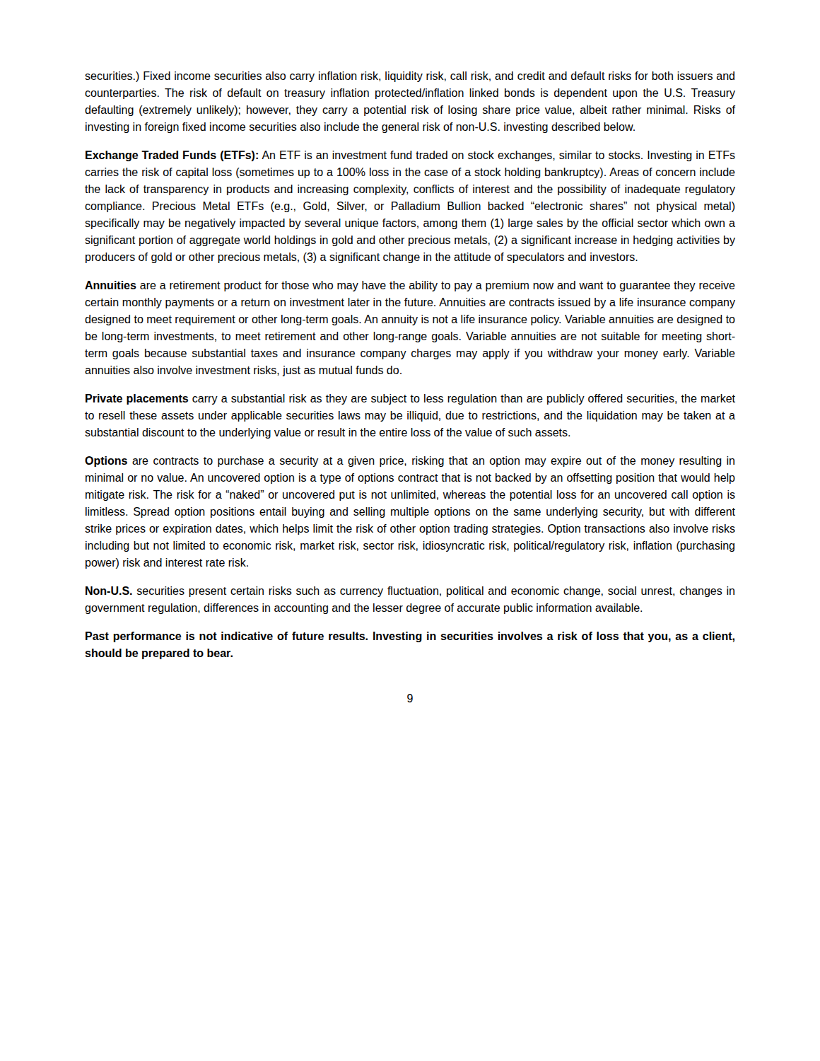securities.) Fixed income securities also carry inflation risk, liquidity risk, call risk, and credit and default risks for both issuers and counterparties. The risk of default on treasury inflation protected/inflation linked bonds is dependent upon the U.S. Treasury defaulting (extremely unlikely); however, they carry a potential risk of losing share price value, albeit rather minimal. Risks of investing in foreign fixed income securities also include the general risk of non-U.S. investing described below.
Exchange Traded Funds (ETFs): An ETF is an investment fund traded on stock exchanges, similar to stocks. Investing in ETFs carries the risk of capital loss (sometimes up to a 100% loss in the case of a stock holding bankruptcy). Areas of concern include the lack of transparency in products and increasing complexity, conflicts of interest and the possibility of inadequate regulatory compliance. Precious Metal ETFs (e.g., Gold, Silver, or Palladium Bullion backed “electronic shares” not physical metal) specifically may be negatively impacted by several unique factors, among them (1) large sales by the official sector which own a significant portion of aggregate world holdings in gold and other precious metals, (2) a significant increase in hedging activities by producers of gold or other precious metals, (3) a significant change in the attitude of speculators and investors.
Annuities are a retirement product for those who may have the ability to pay a premium now and want to guarantee they receive certain monthly payments or a return on investment later in the future. Annuities are contracts issued by a life insurance company designed to meet requirement or other long-term goals. An annuity is not a life insurance policy. Variable annuities are designed to be long-term investments, to meet retirement and other long-range goals. Variable annuities are not suitable for meeting short-term goals because substantial taxes and insurance company charges may apply if you withdraw your money early. Variable annuities also involve investment risks, just as mutual funds do.
Private placements carry a substantial risk as they are subject to less regulation than are publicly offered securities, the market to resell these assets under applicable securities laws may be illiquid, due to restrictions, and the liquidation may be taken at a substantial discount to the underlying value or result in the entire loss of the value of such assets.
Options are contracts to purchase a security at a given price, risking that an option may expire out of the money resulting in minimal or no value. An uncovered option is a type of options contract that is not backed by an offsetting position that would help mitigate risk. The risk for a “naked” or uncovered put is not unlimited, whereas the potential loss for an uncovered call option is limitless. Spread option positions entail buying and selling multiple options on the same underlying security, but with different strike prices or expiration dates, which helps limit the risk of other option trading strategies. Option transactions also involve risks including but not limited to economic risk, market risk, sector risk, idiosyncratic risk, political/regulatory risk, inflation (purchasing power) risk and interest rate risk.
Non-U.S. securities present certain risks such as currency fluctuation, political and economic change, social unrest, changes in government regulation, differences in accounting and the lesser degree of accurate public information available.
Past performance is not indicative of future results. Investing in securities involves a risk of loss that you, as a client, should be prepared to bear.
9